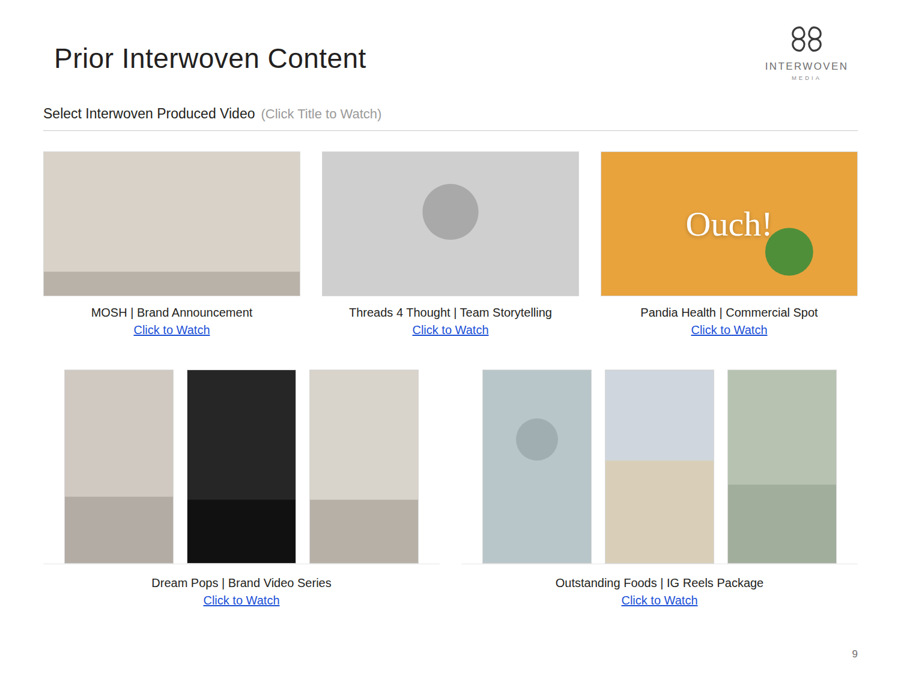INTERWOVEN
MEDIA
Prior Interwoven Content
Select Interwoven Produced Video (Click Title to Watch)
MOSH | Brand Announcement Click to Watch
Threads 4 Thought | Team Storytelling Click to Watch
Ouch!
Pandia Health | Commercial Spot Click to Watch
Dream Pops | Brand Video Series Click to Watch
Outstanding Foods | IG Reels Package Click to Watch
9